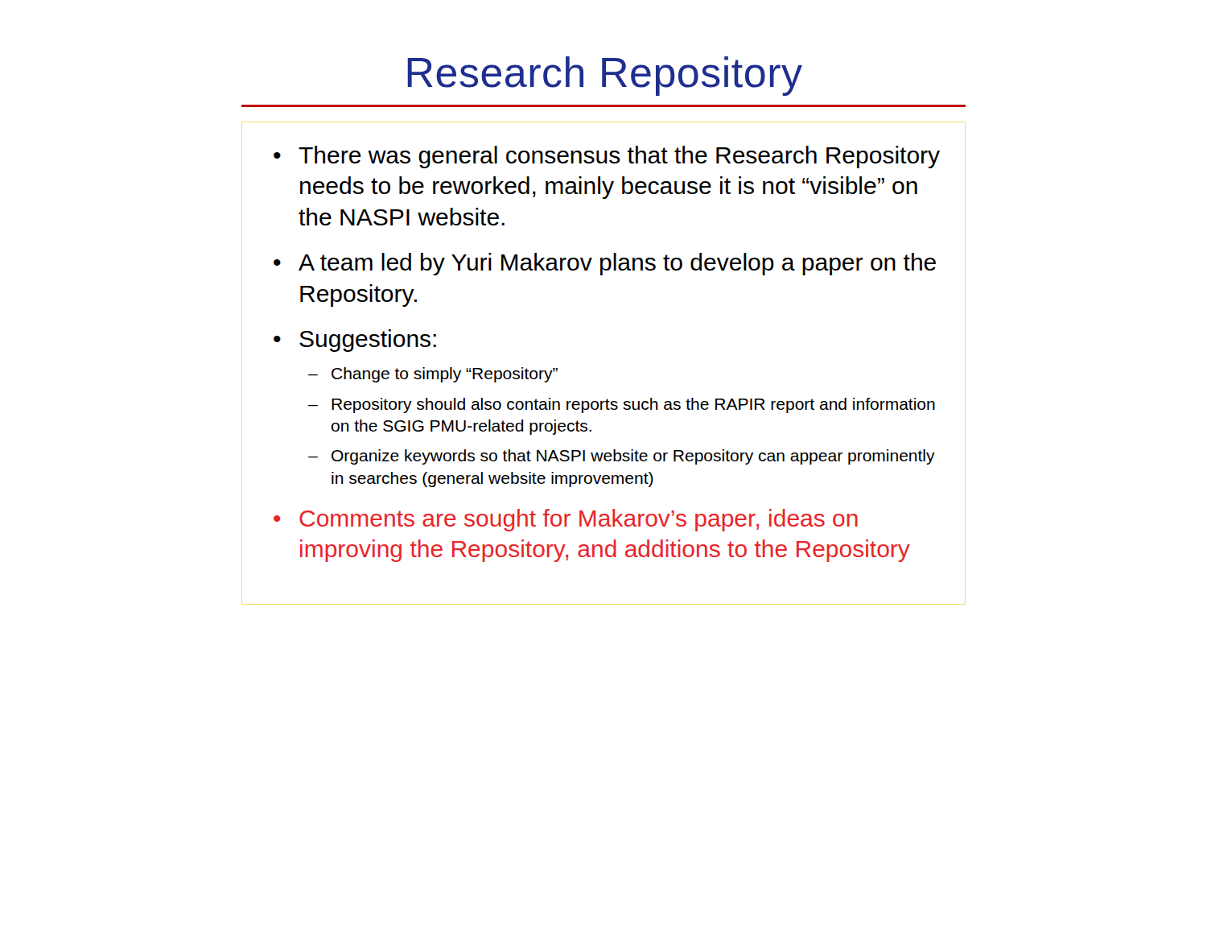Research Repository
There was general consensus that the Research Repository needs to be reworked, mainly because it is not “visible” on the NASPI website.
A team led by Yuri Makarov plans to develop a paper on the Repository.
Suggestions:
Change to simply “Repository”
Repository should also contain reports such as the RAPIR report and information on the SGIG PMU-related projects.
Organize keywords so that NASPI website or Repository can appear prominently in searches (general website improvement)
Comments are sought for Makarov’s paper, ideas on improving the Repository, and additions to the Repository